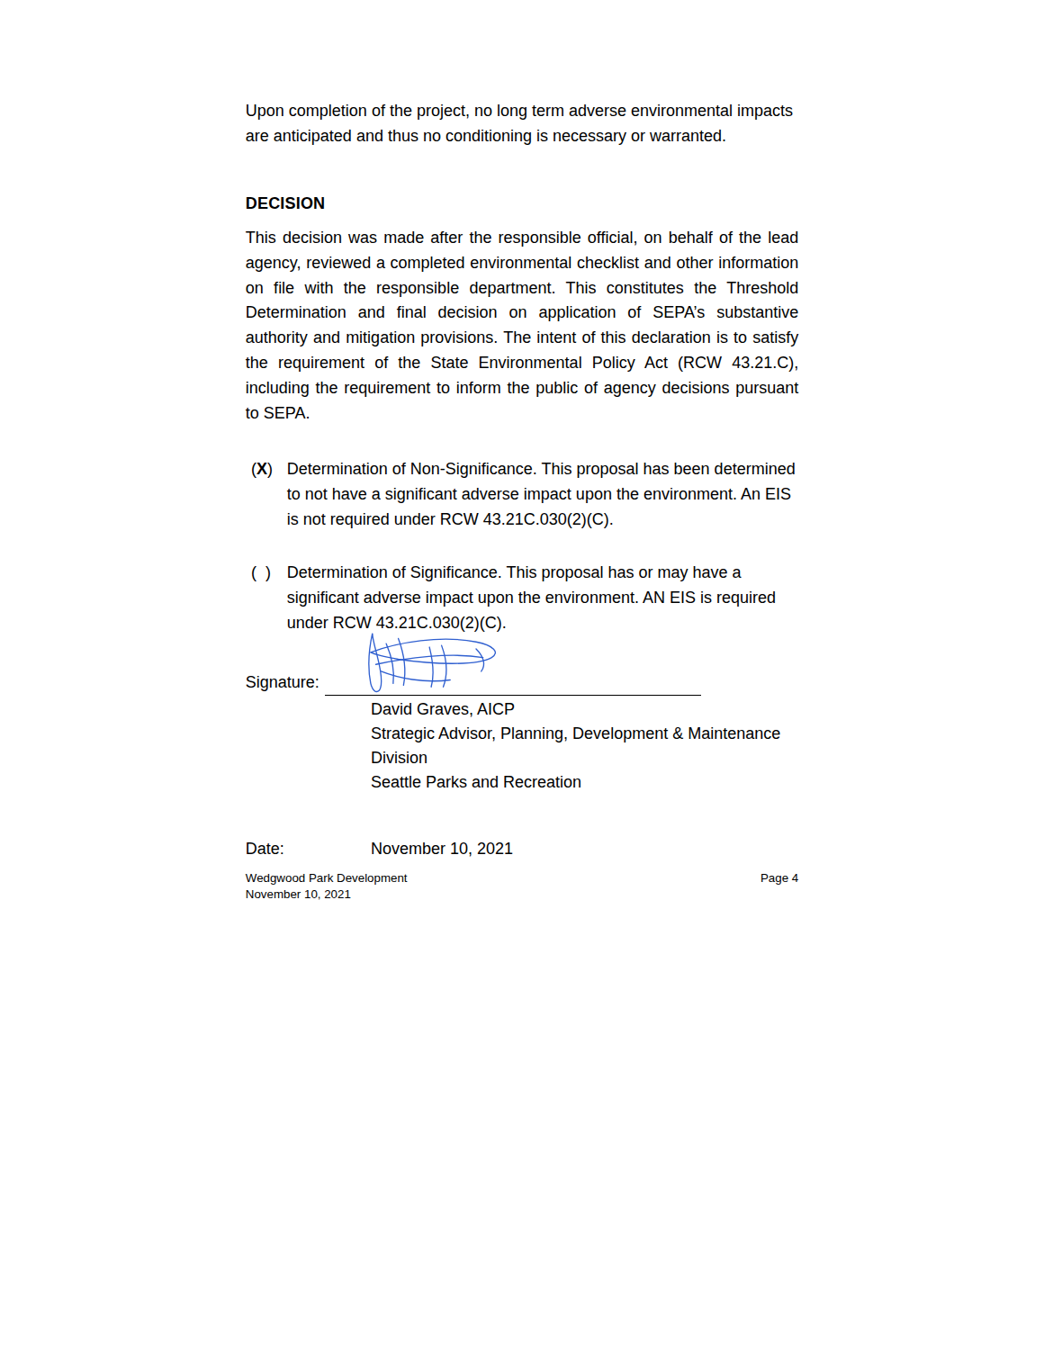Upon completion of the project, no long term adverse environmental impacts are anticipated and thus no conditioning is necessary or warranted.
DECISION
This decision was made after the responsible official, on behalf of the lead agency, reviewed a completed environmental checklist and other information on file with the responsible department. This constitutes the Threshold Determination and final decision on application of SEPA’s substantive authority and mitigation provisions. The intent of this declaration is to satisfy the requirement of the State Environmental Policy Act (RCW 43.21.C), including the requirement to inform the public of agency decisions pursuant to SEPA.
(X) Determination of Non-Significance. This proposal has been determined to not have a significant adverse impact upon the environment. An EIS is not required under RCW 43.21C.030(2)(C).
( ) Determination of Significance. This proposal has or may have a significant adverse impact upon the environment. AN EIS is required under RCW 43.21C.030(2)(C).
Signature:
David Graves, AICP
Strategic Advisor, Planning, Development & Maintenance Division
Seattle Parks and Recreation
Date:
November 10, 2021
Wedgwood Park Development
November 10, 2021
Page 4